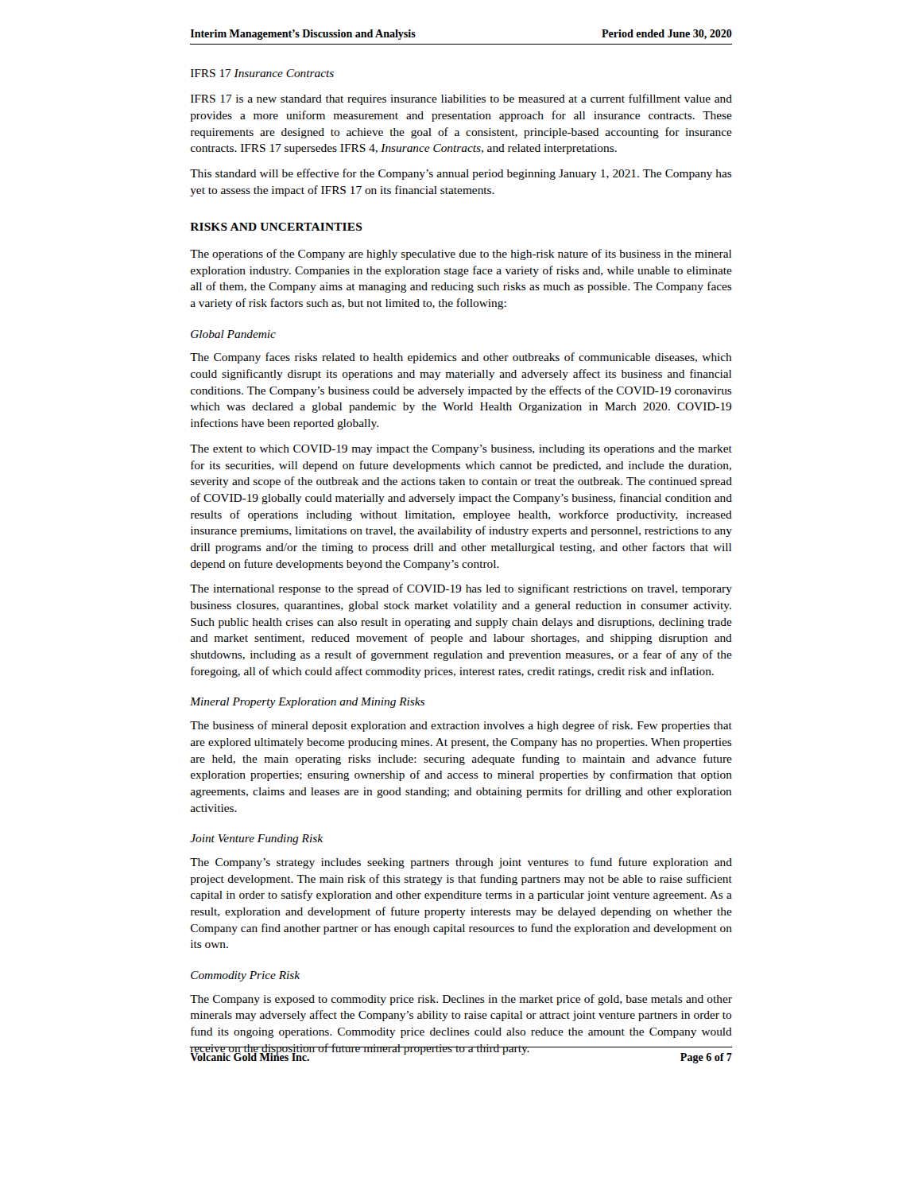Interim Management’s Discussion and Analysis
Period ended June 30, 2020
IFRS 17 Insurance Contracts
IFRS 17 is a new standard that requires insurance liabilities to be measured at a current fulfillment value and provides a more uniform measurement and presentation approach for all insurance contracts. These requirements are designed to achieve the goal of a consistent, principle-based accounting for insurance contracts. IFRS 17 supersedes IFRS 4, Insurance Contracts, and related interpretations.
This standard will be effective for the Company’s annual period beginning January 1, 2021. The Company has yet to assess the impact of IFRS 17 on its financial statements.
Risks and Uncertainties
The operations of the Company are highly speculative due to the high-risk nature of its business in the mineral exploration industry. Companies in the exploration stage face a variety of risks and, while unable to eliminate all of them, the Company aims at managing and reducing such risks as much as possible. The Company faces a variety of risk factors such as, but not limited to, the following:
Global Pandemic
The Company faces risks related to health epidemics and other outbreaks of communicable diseases, which could significantly disrupt its operations and may materially and adversely affect its business and financial conditions. The Company’s business could be adversely impacted by the effects of the COVID-19 coronavirus which was declared a global pandemic by the World Health Organization in March 2020. COVID-19 infections have been reported globally.
The extent to which COVID-19 may impact the Company’s business, including its operations and the market for its securities, will depend on future developments which cannot be predicted, and include the duration, severity and scope of the outbreak and the actions taken to contain or treat the outbreak. The continued spread of COVID-19 globally could materially and adversely impact the Company’s business, financial condition and results of operations including without limitation, employee health, workforce productivity, increased insurance premiums, limitations on travel, the availability of industry experts and personnel, restrictions to any drill programs and/or the timing to process drill and other metallurgical testing, and other factors that will depend on future developments beyond the Company’s control.
The international response to the spread of COVID-19 has led to significant restrictions on travel, temporary business closures, quarantines, global stock market volatility and a general reduction in consumer activity. Such public health crises can also result in operating and supply chain delays and disruptions, declining trade and market sentiment, reduced movement of people and labour shortages, and shipping disruption and shutdowns, including as a result of government regulation and prevention measures, or a fear of any of the foregoing, all of which could affect commodity prices, interest rates, credit ratings, credit risk and inflation.
Mineral Property Exploration and Mining Risks
The business of mineral deposit exploration and extraction involves a high degree of risk. Few properties that are explored ultimately become producing mines. At present, the Company has no properties. When properties are held, the main operating risks include: securing adequate funding to maintain and advance future exploration properties; ensuring ownership of and access to mineral properties by confirmation that option agreements, claims and leases are in good standing; and obtaining permits for drilling and other exploration activities.
Joint Venture Funding Risk
The Company’s strategy includes seeking partners through joint ventures to fund future exploration and project development. The main risk of this strategy is that funding partners may not be able to raise sufficient capital in order to satisfy exploration and other expenditure terms in a particular joint venture agreement. As a result, exploration and development of future property interests may be delayed depending on whether the Company can find another partner or has enough capital resources to fund the exploration and development on its own.
Commodity Price Risk
The Company is exposed to commodity price risk. Declines in the market price of gold, base metals and other minerals may adversely affect the Company’s ability to raise capital or attract joint venture partners in order to fund its ongoing operations. Commodity price declines could also reduce the amount the Company would receive on the disposition of future mineral properties to a third party.
Volcanic Gold Mines Inc.
Page 6 of 7